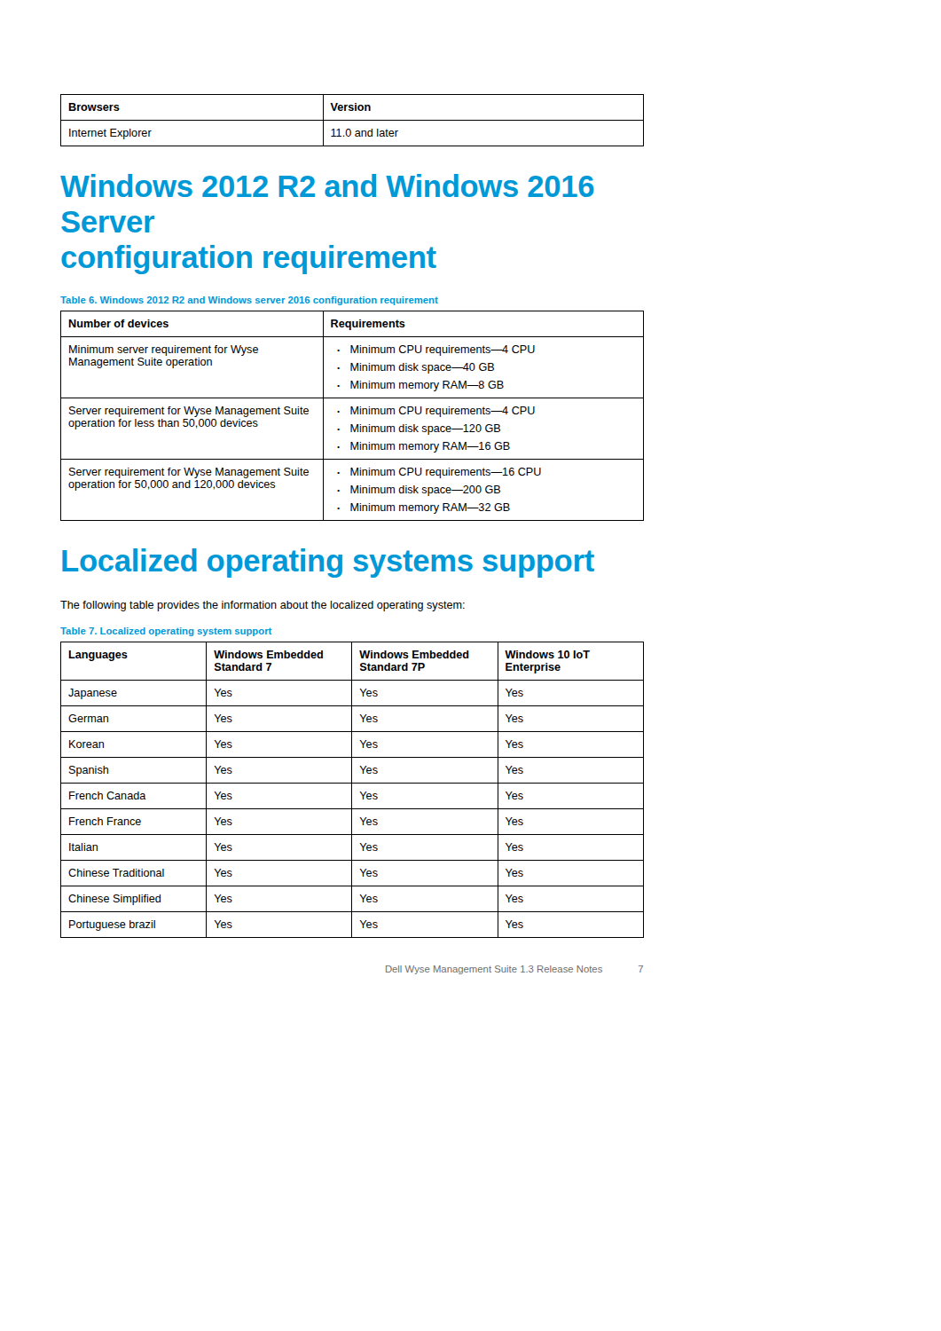| Browsers | Version |
| --- | --- |
| Internet Explorer | 11.0 and later |
Windows 2012 R2 and Windows 2016 Server
configuration requirement
Table 6. Windows 2012 R2 and Windows server 2016 configuration requirement
| Number of devices | Requirements |
| --- | --- |
| Minimum server requirement for Wyse Management Suite operation | Minimum CPU requirements—4 CPU Minimum disk space—40 GB Minimum memory RAM—8 GB |
| Server requirement for Wyse Management Suite operation for less than 50,000 devices | Minimum CPU requirements—4 CPU Minimum disk space—120 GB Minimum memory RAM—16 GB |
| Server requirement for Wyse Management Suite operation for 50,000 and 120,000 devices | Minimum CPU requirements—16 CPU Minimum disk space—200 GB Minimum memory RAM—32 GB |
Localized operating systems support
The following table provides the information about the localized operating system:
Table 7. Localized operating system support
| Languages | Windows Embedded Standard 7 | Windows Embedded Standard 7P | Windows 10 IoT Enterprise |
| --- | --- | --- | --- |
| Japanese | Yes | Yes | Yes |
| German | Yes | Yes | Yes |
| Korean | Yes | Yes | Yes |
| Spanish | Yes | Yes | Yes |
| French Canada | Yes | Yes | Yes |
| French France | Yes | Yes | Yes |
| Italian | Yes | Yes | Yes |
| Chinese Traditional | Yes | Yes | Yes |
| Chinese Simplified | Yes | Yes | Yes |
| Portuguese brazil | Yes | Yes | Yes |
Dell Wyse Management Suite 1.3 Release Notes 7